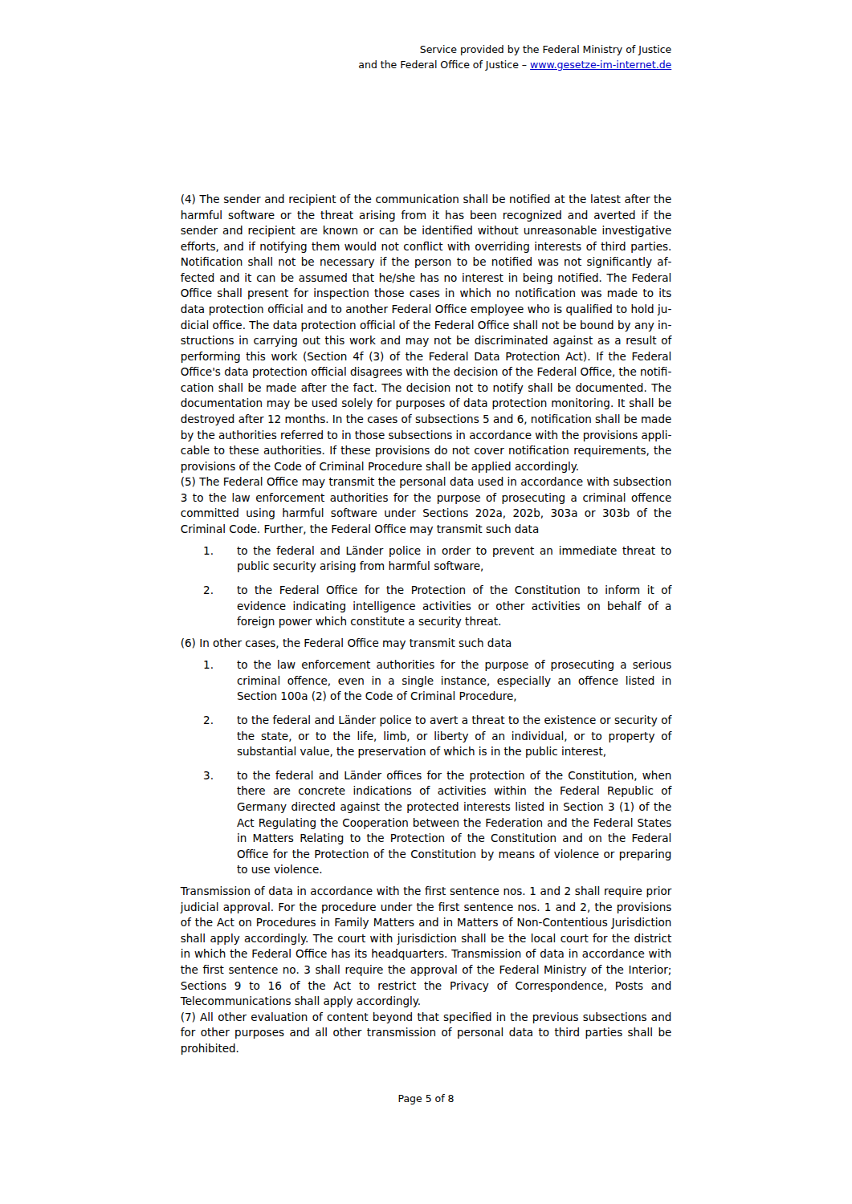Service provided by the Federal Ministry of Justice
and the Federal Office of Justice – www.gesetze-im-internet.de
(4) The sender and recipient of the communication shall be notified at the latest after the harmful software or the threat arising from it has been recognized and averted if the sender and recipient are known or can be identified without unreasonable investigative efforts, and if notifying them would not conflict with overriding interests of third parties. Notification shall not be necessary if the person to be notified was not significantly affected and it can be assumed that he/she has no interest in being notified. The Federal Office shall present for inspection those cases in which no notification was made to its data protection official and to another Federal Office employee who is qualified to hold judicial office. The data protection official of the Federal Office shall not be bound by any instructions in carrying out this work and may not be discriminated against as a result of performing this work (Section 4f (3) of the Federal Data Protection Act). If the Federal Office's data protection official disagrees with the decision of the Federal Office, the notification shall be made after the fact. The decision not to notify shall be documented. The documentation may be used solely for purposes of data protection monitoring. It shall be destroyed after 12 months. In the cases of subsections 5 and 6, notification shall be made by the authorities referred to in those subsections in accordance with the provisions applicable to these authorities. If these provisions do not cover notification requirements, the provisions of the Code of Criminal Procedure shall be applied accordingly.
(5) The Federal Office may transmit the personal data used in accordance with subsection 3 to the law enforcement authorities for the purpose of prosecuting a criminal offence committed using harmful software under Sections 202a, 202b, 303a or 303b of the Criminal Code. Further, the Federal Office may transmit such data
1. to the federal and Länder police in order to prevent an immediate threat to public security arising from harmful software,
2. to the Federal Office for the Protection of the Constitution to inform it of evidence indicating intelligence activities or other activities on behalf of a foreign power which constitute a security threat.
(6) In other cases, the Federal Office may transmit such data
1. to the law enforcement authorities for the purpose of prosecuting a serious criminal offence, even in a single instance, especially an offence listed in Section 100a (2) of the Code of Criminal Procedure,
2. to the federal and Länder police to avert a threat to the existence or security of the state, or to the life, limb, or liberty of an individual, or to property of substantial value, the preservation of which is in the public interest,
3. to the federal and Länder offices for the protection of the Constitution, when there are concrete indications of activities within the Federal Republic of Germany directed against the protected interests listed in Section 3 (1) of the Act Regulating the Cooperation between the Federation and the Federal States in Matters Relating to the Protection of the Constitution and on the Federal Office for the Protection of the Constitution by means of violence or preparing to use violence.
Transmission of data in accordance with the first sentence nos. 1 and 2 shall require prior judicial approval. For the procedure under the first sentence nos. 1 and 2, the provisions of the Act on Procedures in Family Matters and in Matters of Non-Contentious Jurisdiction shall apply accordingly. The court with jurisdiction shall be the local court for the district in which the Federal Office has its headquarters. Transmission of data in accordance with the first sentence no. 3 shall require the approval of the Federal Ministry of the Interior; Sections 9 to 16 of the Act to restrict the Privacy of Correspondence, Posts and Telecommunications shall apply accordingly.
(7) All other evaluation of content beyond that specified in the previous subsections and for other purposes and all other transmission of personal data to third parties shall be prohibited.
Page 5 of 8